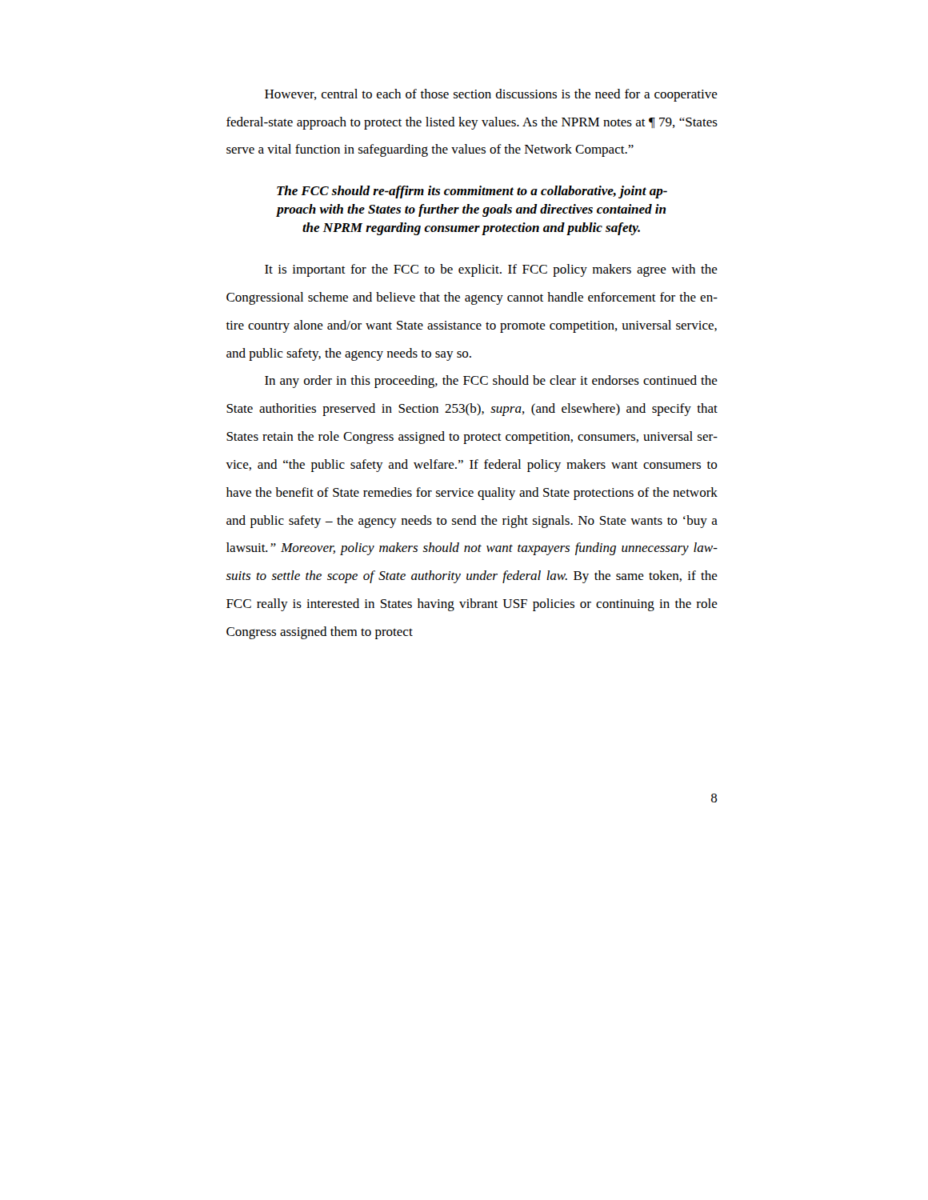However, central to each of those section discussions is the need for a cooperative federal-state approach to protect the listed key values. As the NPRM notes at ¶ 79, “States serve a vital function in safeguarding the values of the Network Compact.”
The FCC should re-affirm its commitment to a collaborative, joint approach with the States to further the goals and directives contained in the NPRM regarding consumer protection and public safety.
It is important for the FCC to be explicit. If FCC policy makers agree with the Congressional scheme and believe that the agency cannot handle enforcement for the entire country alone and/or want State assistance to promote competition, universal service, and public safety, the agency needs to say so.
In any order in this proceeding, the FCC should be clear it endorses continued the State authorities preserved in Section 253(b), supra, (and elsewhere) and specify that States retain the role Congress assigned to protect competition, consumers, universal service, and “the public safety and welfare.” If federal policy makers want consumers to have the benefit of State remedies for service quality and State protections of the network and public safety – the agency needs to send the right signals. No State wants to ‘buy a lawsuit.” Moreover, policy makers should not want taxpayers funding unnecessary lawsuits to settle the scope of State authority under federal law. By the same token, if the FCC really is interested in States having vibrant USF policies or continuing in the role Congress assigned them to protect
8